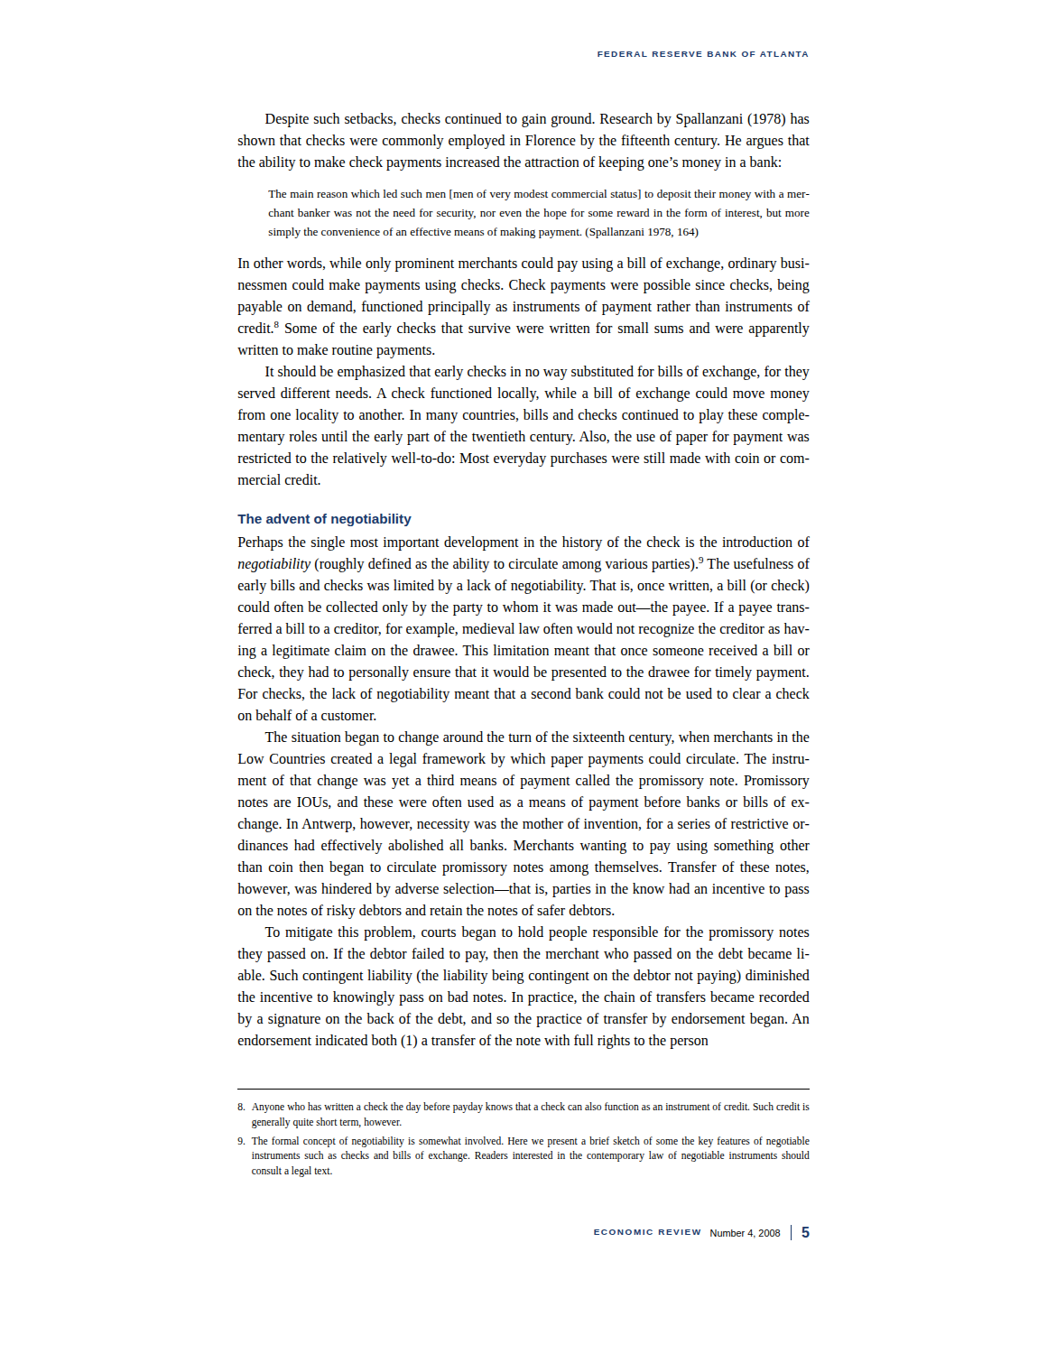Federal Reserve Bank of Atlanta
Despite such setbacks, checks continued to gain ground. Research by Spallanzani (1978) has shown that checks were commonly employed in Florence by the fifteenth century. He argues that the ability to make check payments increased the attraction of keeping one’s money in a bank:
The main reason which led such men [men of very modest commercial status] to deposit their money with a merchant banker was not the need for security, nor even the hope for some reward in the form of interest, but more simply the convenience of an effective means of making payment. (Spallanzani 1978, 164)
In other words, while only prominent merchants could pay using a bill of exchange, ordinary businessmen could make payments using checks. Check payments were possible since checks, being payable on demand, functioned principally as instruments of payment rather than instruments of credit.8 Some of the early checks that survive were written for small sums and were apparently written to make routine payments.
It should be emphasized that early checks in no way substituted for bills of exchange, for they served different needs. A check functioned locally, while a bill of exchange could move money from one locality to another. In many countries, bills and checks continued to play these complementary roles until the early part of the twentieth century. Also, the use of paper for payment was restricted to the relatively well-to-do: Most everyday purchases were still made with coin or commercial credit.
The advent of negotiability
Perhaps the single most important development in the history of the check is the introduction of negotiability (roughly defined as the ability to circulate among various parties).9 The usefulness of early bills and checks was limited by a lack of negotiability. That is, once written, a bill (or check) could often be collected only by the party to whom it was made out—the payee. If a payee transferred a bill to a creditor, for example, medieval law often would not recognize the creditor as having a legitimate claim on the drawee. This limitation meant that once someone received a bill or check, they had to personally ensure that it would be presented to the drawee for timely payment. For checks, the lack of negotiability meant that a second bank could not be used to clear a check on behalf of a customer.
The situation began to change around the turn of the sixteenth century, when merchants in the Low Countries created a legal framework by which paper payments could circulate. The instrument of that change was yet a third means of payment called the promissory note. Promissory notes are IOUs, and these were often used as a means of payment before banks or bills of exchange. In Antwerp, however, necessity was the mother of invention, for a series of restrictive ordinances had effectively abolished all banks. Merchants wanting to pay using something other than coin then began to circulate promissory notes among themselves. Transfer of these notes, however, was hindered by adverse selection—that is, parties in the know had an incentive to pass on the notes of risky debtors and retain the notes of safer debtors.
To mitigate this problem, courts began to hold people responsible for the promissory notes they passed on. If the debtor failed to pay, then the merchant who passed on the debt became liable. Such contingent liability (the liability being contingent on the debtor not paying) diminished the incentive to knowingly pass on bad notes. In practice, the chain of transfers became recorded by a signature on the back of the debt, and so the practice of transfer by endorsement began. An endorsement indicated both (1) a transfer of the note with full rights to the person
Anyone who has written a check the day before payday knows that a check can also function as an instrument of credit. Such credit is generally quite short term, however.
The formal concept of negotiability is somewhat involved. Here we present a brief sketch of some the key features of negotiable instruments such as checks and bills of exchange. Readers interested in the contemporary law of negotiable instruments should consult a legal text.
Economic Review Number 4, 2008 5